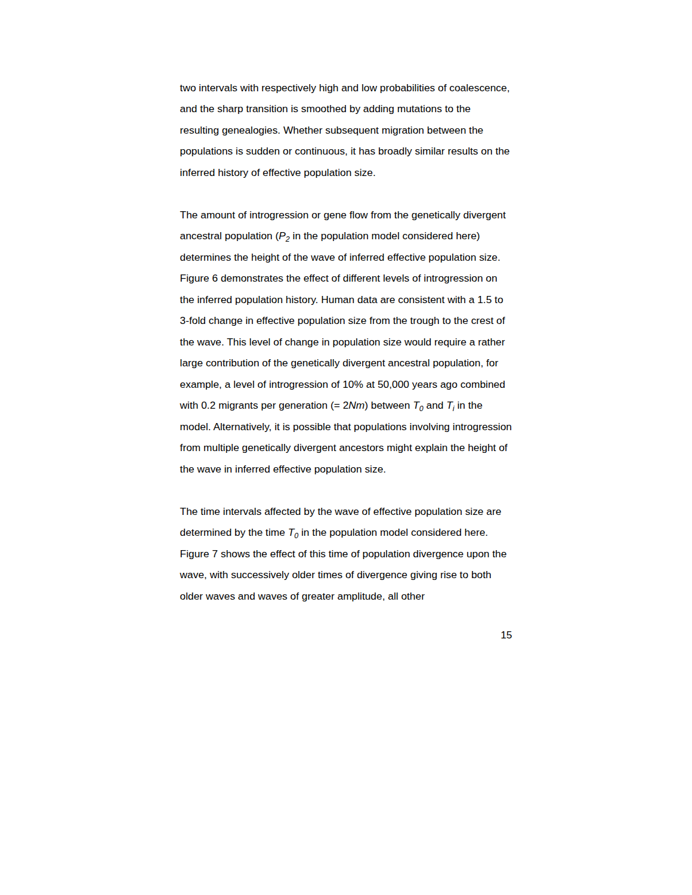two intervals with respectively high and low probabilities of coalescence, and the sharp transition is smoothed by adding mutations to the resulting genealogies. Whether subsequent migration between the populations is sudden or continuous, it has broadly similar results on the inferred history of effective population size.
The amount of introgression or gene flow from the genetically divergent ancestral population (P2 in the population model considered here) determines the height of the wave of inferred effective population size. Figure 6 demonstrates the effect of different levels of introgression on the inferred population history. Human data are consistent with a 1.5 to 3-fold change in effective population size from the trough to the crest of the wave. This level of change in population size would require a rather large contribution of the genetically divergent ancestral population, for example, a level of introgression of 10% at 50,000 years ago combined with 0.2 migrants per generation (= 2Nm) between T0 and Ti in the model. Alternatively, it is possible that populations involving introgression from multiple genetically divergent ancestors might explain the height of the wave in inferred effective population size.
The time intervals affected by the wave of effective population size are determined by the time T0 in the population model considered here. Figure 7 shows the effect of this time of population divergence upon the wave, with successively older times of divergence giving rise to both older waves and waves of greater amplitude, all other
15